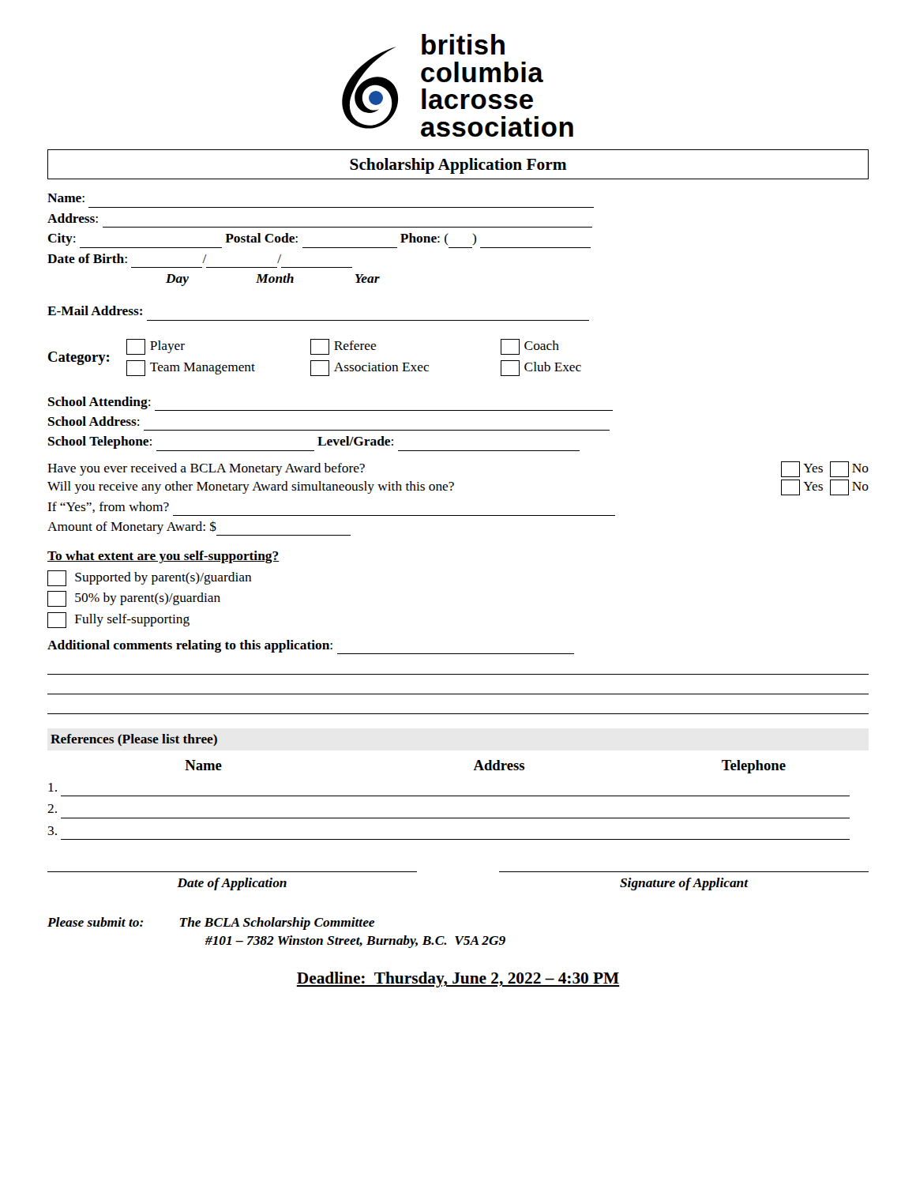british
columbia
lacrosse
association
Scholarship Application Form
Name:
Address:
City: Postal Code: Phone: ( )
Date of Birth: / /
Day Month Year
E-Mail Address:
| Category: | Player | Referee | Coach |
| Team Management | Association Exec | Club Exec |
School Attending:
School Address:
School Telephone: Level/Grade:
Have you ever received a BCLA Monetary Award before?
Yes No
Will you receive any other Monetary Award simultaneously with this one?
Yes No
If “Yes”, from whom?
Amount of Monetary Award: $
To what extent are you self-supporting?
Supported by parent(s)/guardian
50% by parent(s)/guardian
Fully self-supporting
Additional comments relating to this application:
References (Please list three)
Name
Address
Telephone
1.
2.
3.
Date of Application
Signature of Applicant
Please submit to: The BCLA Scholarship Committee
#101 – 7382 Winston Street, Burnaby, B.C. V5A 2G9
Deadline: Thursday, June 2, 2022 – 4:30 PM